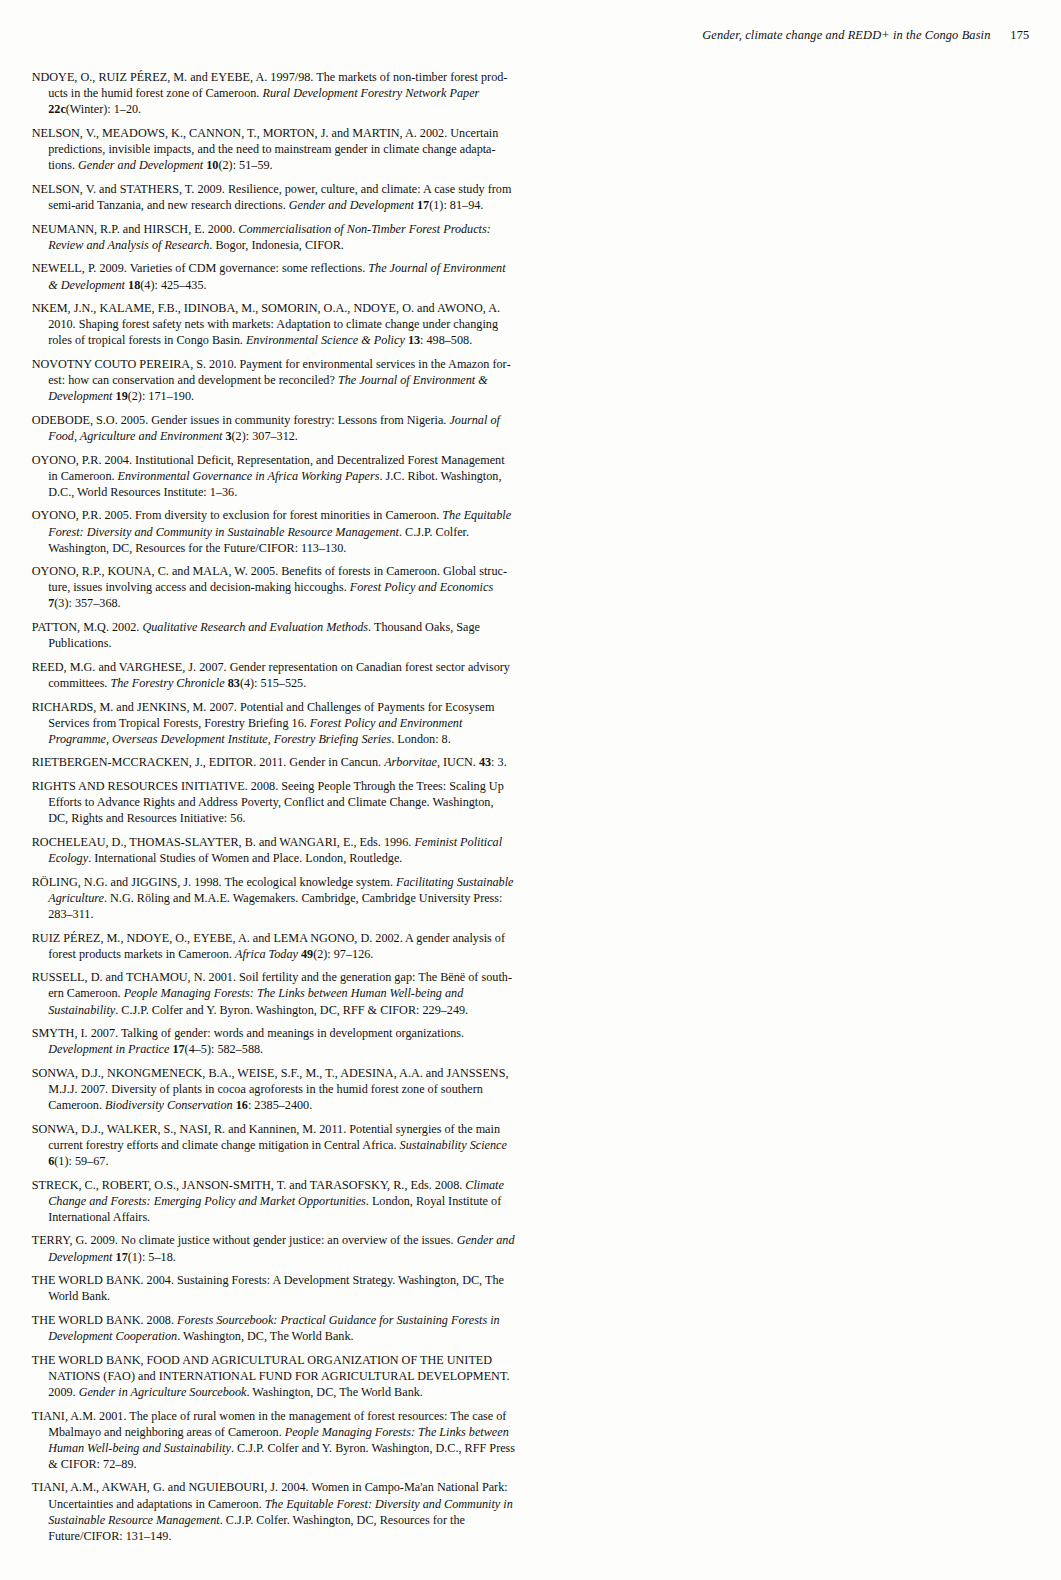Gender, climate change and REDD+ in the Congo Basin 175
NDOYE, O., RUIZ PÉREZ, M. and EYEBE, A. 1997/98. The markets of non-timber forest products in the humid forest zone of Cameroon. Rural Development Forestry Network Paper 22c(Winter): 1–20.
NELSON, V., MEADOWS, K., CANNON, T., MORTON, J. and MARTIN, A. 2002. Uncertain predictions, invisible impacts, and the need to mainstream gender in climate change adaptations. Gender and Development 10(2): 51–59.
NELSON, V. and STATHERS, T. 2009. Resilience, power, culture, and climate: A case study from semi-arid Tanzania, and new research directions. Gender and Development 17(1): 81–94.
NEUMANN, R.P. and HIRSCH, E. 2000. Commercialisation of Non-Timber Forest Products: Review and Analysis of Research. Bogor, Indonesia, CIFOR.
NEWELL, P. 2009. Varieties of CDM governance: some reflections. The Journal of Environment & Development 18(4): 425–435.
NKEM, J.N., KALAME, F.B., IDINOBA, M., SOMORIN, O.A., NDOYE, O. and AWONO, A. 2010. Shaping forest safety nets with markets: Adaptation to climate change under changing roles of tropical forests in Congo Basin. Environmental Science & Policy 13: 498–508.
NOVOTNY COUTO PEREIRA, S. 2010. Payment for environmental services in the Amazon forest: how can conservation and development be reconciled? The Journal of Environment & Development 19(2): 171–190.
ODEBODE, S.O. 2005. Gender issues in community forestry: Lessons from Nigeria. Journal of Food, Agriculture and Environment 3(2): 307–312.
OYONO, P.R. 2004. Institutional Deficit, Representation, and Decentralized Forest Management in Cameroon. Environmental Governance in Africa Working Papers. J.C. Ribot. Washington, D.C., World Resources Institute: 1–36.
OYONO, P.R. 2005. From diversity to exclusion for forest minorities in Cameroon. The Equitable Forest: Diversity and Community in Sustainable Resource Management. C.J.P. Colfer. Washington, DC, Resources for the Future/CIFOR: 113–130.
OYONO, R.P., KOUNA, C. and MALA, W. 2005. Benefits of forests in Cameroon. Global structure, issues involving access and decision-making hiccoughs. Forest Policy and Economics 7(3): 357–368.
PATTON, M.Q. 2002. Qualitative Research and Evaluation Methods. Thousand Oaks, Sage Publications.
REED, M.G. and VARGHESE, J. 2007. Gender representation on Canadian forest sector advisory committees. The Forestry Chronicle 83(4): 515–525.
RICHARDS, M. and JENKINS, M. 2007. Potential and Challenges of Payments for Ecosysem Services from Tropical Forests, Forestry Briefing 16. Forest Policy and Environment Programme, Overseas Development Institute, Forestry Briefing Series. London: 8.
RIETBERGEN-MCCRACKEN, J., EDITOR. 2011. Gender in Cancun. Arborvitae, IUCN. 43: 3.
RIGHTS AND RESOURCES INITIATIVE. 2008. Seeing People Through the Trees: Scaling Up Efforts to Advance Rights and Address Poverty, Conflict and Climate Change. Washington, DC, Rights and Resources Initiative: 56.
ROCHELEAU, D., THOMAS-SLAYTER, B. and WANGARI, E., Eds. 1996. Feminist Political Ecology. International Studies of Women and Place. London, Routledge.
RÖLING, N.G. and JIGGINS, J. 1998. The ecological knowledge system. Facilitating Sustainable Agriculture. N.G. Röling and M.A.E. Wagemakers. Cambridge, Cambridge University Press: 283–311.
RUIZ PÉREZ, M., NDOYE, O., EYEBE, A. and LEMA NGONO, D. 2002. A gender analysis of forest products markets in Cameroon. Africa Today 49(2): 97–126.
RUSSELL, D. and TCHAMOU, N. 2001. Soil fertility and the generation gap: The Bënë of southern Cameroon. People Managing Forests: The Links between Human Well-being and Sustainability. C.J.P. Colfer and Y. Byron. Washington, DC, RFF & CIFOR: 229–249.
SMYTH, I. 2007. Talking of gender: words and meanings in development organizations. Development in Practice 17(4–5): 582–588.
SONWA, D.J., NKONGMENECK, B.A., WEISE, S.F., M., T., ADESINA, A.A. and JANSSENS, M.J.J. 2007. Diversity of plants in cocoa agroforests in the humid forest zone of southern Cameroon. Biodiversity Conservation 16: 2385–2400.
SONWA, D.J., WALKER, S., NASI, R. and Kanninen, M. 2011. Potential synergies of the main current forestry efforts and climate change mitigation in Central Africa. Sustainability Science 6(1): 59–67.
STRECK, C., ROBERT, O.S., JANSON-SMITH, T. and TARASOFSKY, R., Eds. 2008. Climate Change and Forests: Emerging Policy and Market Opportunities. London, Royal Institute of International Affairs.
TERRY, G. 2009. No climate justice without gender justice: an overview of the issues. Gender and Development 17(1): 5–18.
THE WORLD BANK. 2004. Sustaining Forests: A Development Strategy. Washington, DC, The World Bank.
THE WORLD BANK. 2008. Forests Sourcebook: Practical Guidance for Sustaining Forests in Development Cooperation. Washington, DC, The World Bank.
THE WORLD BANK, FOOD AND AGRICULTURAL ORGANIZATION OF THE UNITED NATIONS (FAO) and INTERNATIONAL FUND FOR AGRICULTURAL DEVELOPMENT. 2009. Gender in Agriculture Sourcebook. Washington, DC, The World Bank.
TIANI, A.M. 2001. The place of rural women in the management of forest resources: The case of Mbalmayo and neighboring areas of Cameroon. People Managing Forests: The Links between Human Well-being and Sustainability. C.J.P. Colfer and Y. Byron. Washington, D.C., RFF Press & CIFOR: 72–89.
TIANI, A.M., AKWAH, G. and NGUIEBOURI, J. 2004. Women in Campo-Ma'an National Park: Uncertainties and adaptations in Cameroon. The Equitable Forest: Diversity and Community in Sustainable Resource Management. C.J.P. Colfer. Washington, DC, Resources for the Future/CIFOR: 131–149.